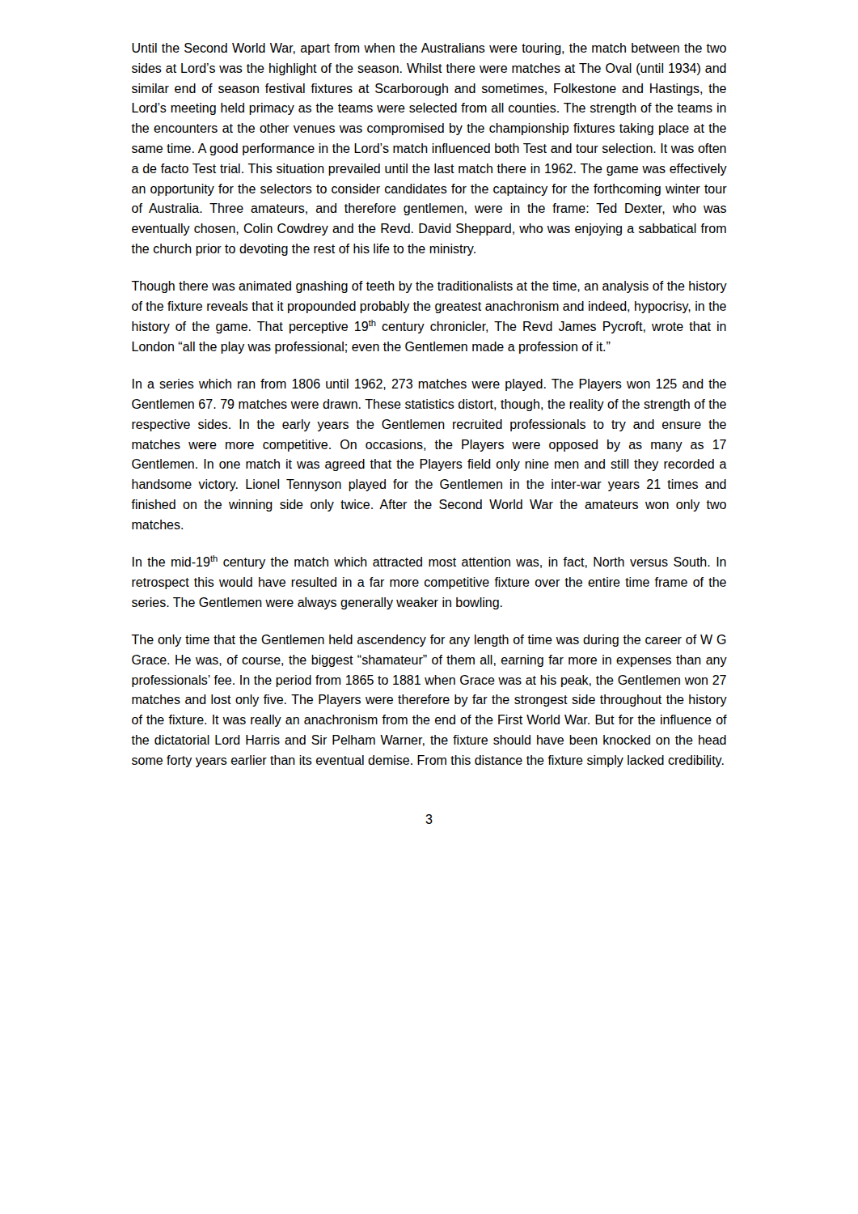Until the Second World War, apart from when the Australians were touring, the match between the two sides at Lord’s was the highlight of the season. Whilst there were matches at The Oval (until 1934) and similar end of season festival fixtures at Scarborough and sometimes, Folkestone and Hastings, the Lord’s meeting held primacy as the teams were selected from all counties. The strength of the teams in the encounters at the other venues was compromised by the championship fixtures taking place at the same time. A good performance in the Lord’s match influenced both Test and tour selection. It was often a de facto Test trial. This situation prevailed until the last match there in 1962. The game was effectively an opportunity for the selectors to consider candidates for the captaincy for the forthcoming winter tour of Australia. Three amateurs, and therefore gentlemen, were in the frame: Ted Dexter, who was eventually chosen, Colin Cowdrey and the Revd. David Sheppard, who was enjoying a sabbatical from the church prior to devoting the rest of his life to the ministry.
Though there was animated gnashing of teeth by the traditionalists at the time, an analysis of the history of the fixture reveals that it propounded probably the greatest anachronism and indeed, hypocrisy, in the history of the game. That perceptive 19th century chronicler, The Revd James Pycroft, wrote that in London “all the play was professional; even the Gentlemen made a profession of it.”
In a series which ran from 1806 until 1962, 273 matches were played. The Players won 125 and the Gentlemen 67. 79 matches were drawn. These statistics distort, though, the reality of the strength of the respective sides. In the early years the Gentlemen recruited professionals to try and ensure the matches were more competitive. On occasions, the Players were opposed by as many as 17 Gentlemen. In one match it was agreed that the Players field only nine men and still they recorded a handsome victory. Lionel Tennyson played for the Gentlemen in the inter-war years 21 times and finished on the winning side only twice. After the Second World War the amateurs won only two matches.
In the mid-19th century the match which attracted most attention was, in fact, North versus South. In retrospect this would have resulted in a far more competitive fixture over the entire time frame of the series. The Gentlemen were always generally weaker in bowling.
The only time that the Gentlemen held ascendency for any length of time was during the career of W G Grace. He was, of course, the biggest “shamateur” of them all, earning far more in expenses than any professionals’ fee. In the period from 1865 to 1881 when Grace was at his peak, the Gentlemen won 27 matches and lost only five. The Players were therefore by far the strongest side throughout the history of the fixture. It was really an anachronism from the end of the First World War. But for the influence of the dictatorial Lord Harris and Sir Pelham Warner, the fixture should have been knocked on the head some forty years earlier than its eventual demise. From this distance the fixture simply lacked credibility.
3